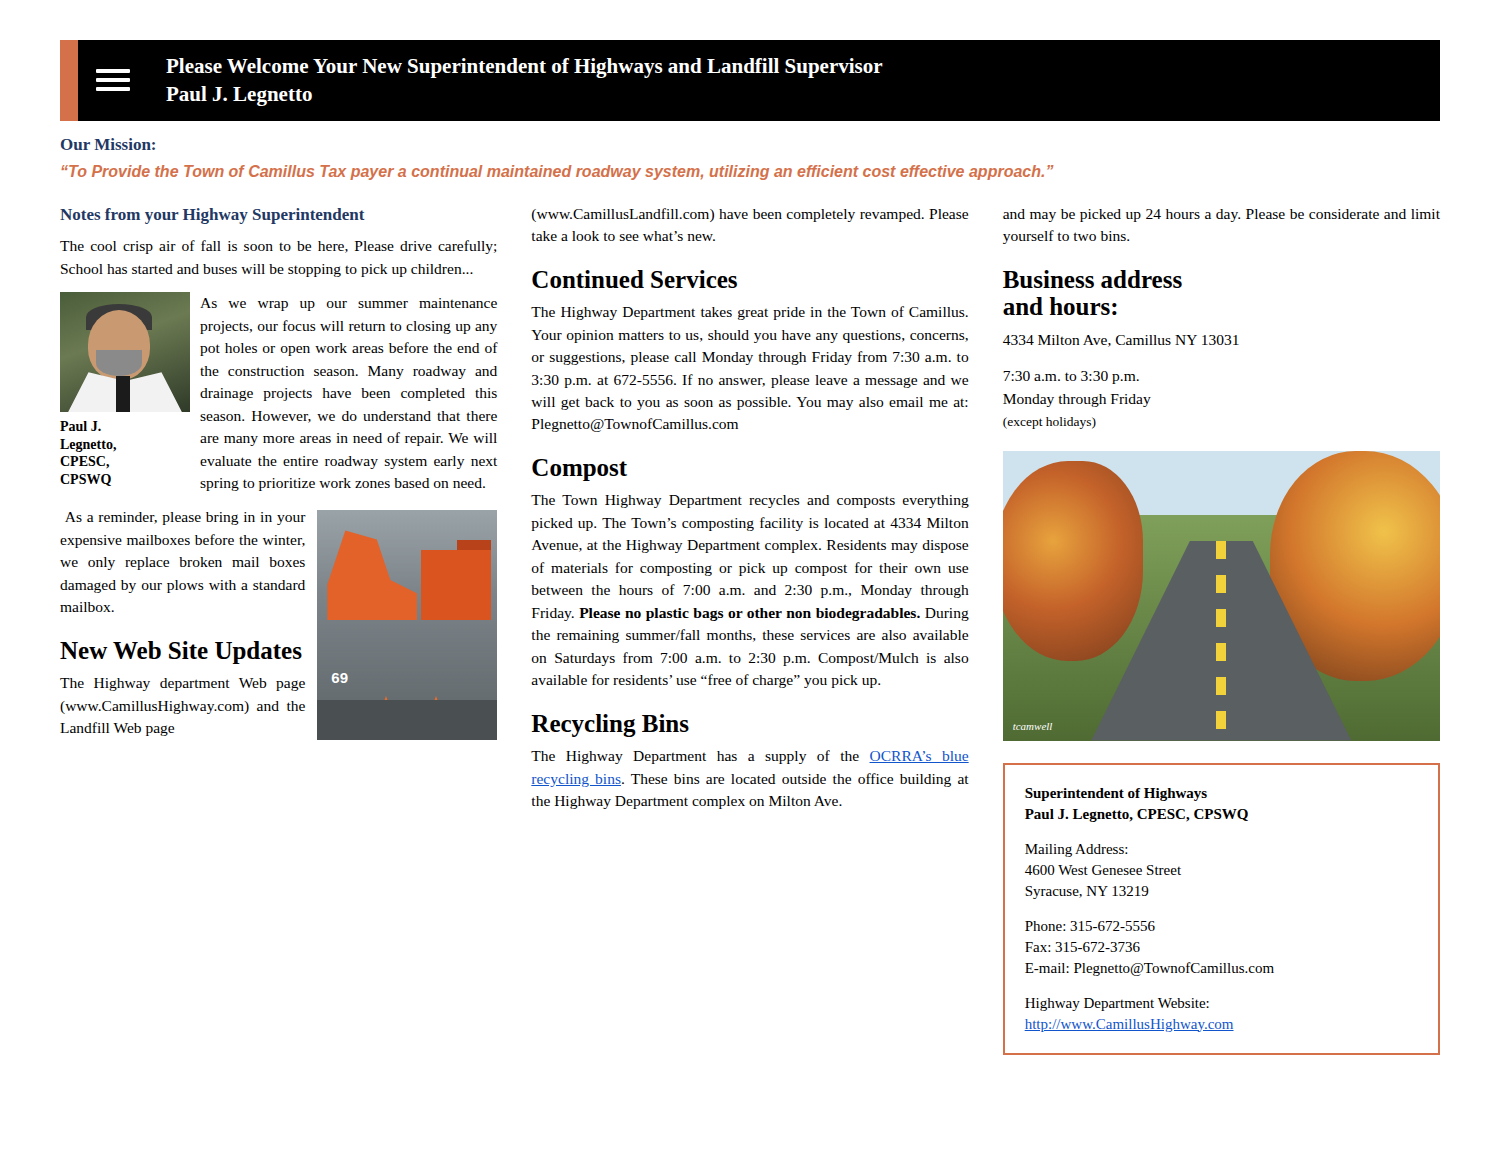Please Welcome Your New Superintendent of Highways and Landfill Supervisor
Paul J. Legnetto
Our Mission:
“To Provide the Town of Camillus Tax payer a continual maintained roadway system, utilizing an efficient cost effective approach.”
Notes from your Highway Superintendent
The cool crisp air of fall is soon to be here, Please drive carefully; School has started and buses will be stopping to pick up children...
Paul J.
Legnetto,
CPESC,
CPSWQ
As we wrap up our summer maintenance projects, our focus will return to closing up any pot holes or open work areas before the end of the construction season. Many roadway and drainage projects have been completed this season. However, we do understand that there are many more areas in need of repair. We will evaluate the entire roadway system early next spring to prioritize work zones based on need.
69
As a reminder, please bring in in your expensive mailboxes before the winter, we only replace broken mail boxes damaged by our plows with a standard mailbox.
New Web Site Updates
The Highway department Web page (www.CamillusHighway.com) and the Landfill Web page
(www.CamillusLandfill.com) have been completely revamped. Please take a look to see what’s new.
Continued Services
The Highway Department takes great pride in the Town of Camillus. Your opinion matters to us, should you have any questions, concerns, or suggestions, please call Monday through Friday from 7:30 a.m. to 3:30 p.m. at 672-5556. If no answer, please leave a message and we will get back to you as soon as possible. You may also email me at: Plegnetto@TownofCamillus.com
Compost
The Town Highway Department recycles and composts everything picked up. The Town’s composting facility is located at 4334 Milton Avenue, at the Highway Department complex. Residents may dispose of materials for composting or pick up compost for their own use between the hours of 7:00 a.m. and 2:30 p.m., Monday through Friday. Please no plastic bags or other non biodegradables. During the remaining summer/fall months, these services are also available on Saturdays from 7:00 a.m. to 2:30 p.m. Compost/Mulch is also available for residents’ use “free of charge” you pick up.
Recycling Bins
The Highway Department has a supply of the OCRRA’s blue recycling bins. These bins are located outside the office building at the Highway Department complex on Milton Ave.
and may be picked up 24 hours a day. Please be considerate and limit yourself to two bins.
Business address
and hours:
4334 Milton Ave, Camillus NY 13031
7:30 a.m. to 3:30 p.m.
Monday through Friday
(except holidays)
tcamwell
Superintendent of Highways
Paul J. Legnetto, CPESC, CPSWQ
Mailing Address:
4600 West Genesee Street
Syracuse, NY 13219
Phone: 315-672-5556
Fax: 315-672-3736
E-mail: Plegnetto@TownofCamillus.com
Highway Department Website:
http://www.CamillusHighway.com